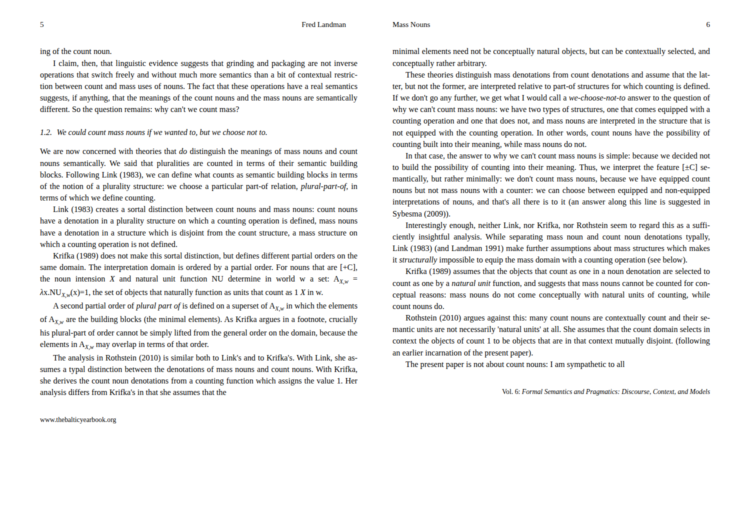5 Fred Landman
ing of the count noun.
I claim, then, that linguistic evidence suggests that grinding and packaging are not inverse operations that switch freely and without much more semantics than a bit of contextual restriction between count and mass uses of nouns. The fact that these operations have a real semantics suggests, if anything, that the meanings of the count nouns and the mass nouns are semantically different. So the question remains: why can't we count mass?
1.2. We could count mass nouns if we wanted to, but we choose not to.
We are now concerned with theories that do distinguish the meanings of mass nouns and count nouns semantically. We said that pluralities are counted in terms of their semantic building blocks. Following Link (1983), we can define what counts as semantic building blocks in terms of the notion of a plurality structure: we choose a particular part-of relation, plural-part-of, in terms of which we define counting.
Link (1983) creates a sortal distinction between count nouns and mass nouns: count nouns have a denotation in a plurality structure on which a counting operation is defined, mass nouns have a denotation in a structure which is disjoint from the count structure, a mass structure on which a counting operation is not defined.
Krifka (1989) does not make this sortal distinction, but defines different partial orders on the same domain. The interpretation domain is ordered by a partial order. For nouns that are [+C], the noun intension X and natural unit function NU determine in world w a set: AX,w = λx.NUX,w(x)=1, the set of objects that naturally function as units that count as 1 X in w.
A second partial order of plural part of is defined on a superset of AX,w in which the elements of AX,w are the building blocks (the minimal elements). As Krifka argues in a footnote, crucially his plural-part of order cannot be simply lifted from the general order on the domain, because the elements in AX,w may overlap in terms of that order.
The analysis in Rothstein (2010) is similar both to Link's and to Krifka's. With Link, she assumes a typal distinction between the denotations of mass nouns and count nouns. With Krifka, she derives the count noun denotations from a counting function which assigns the value 1. Her analysis differs from Krifka's in that she assumes that the
www.thebalticyearbook.org
Mass Nouns 6
minimal elements need not be conceptually natural objects, but can be contextually selected, and conceptually rather arbitrary.
These theories distinguish mass denotations from count denotations and assume that the latter, but not the former, are interpreted relative to part-of structures for which counting is defined. If we don't go any further, we get what I would call a we-choose-not-to answer to the question of why we can't count mass nouns: we have two types of structures, one that comes equipped with a counting operation and one that does not, and mass nouns are interpreted in the structure that is not equipped with the counting operation. In other words, count nouns have the possibility of counting built into their meaning, while mass nouns do not.
In that case, the answer to why we can't count mass nouns is simple: because we decided not to build the possibility of counting into their meaning. Thus, we interpret the feature [±C] semantically, but rather minimally: we don't count mass nouns, because we have equipped count nouns but not mass nouns with a counter: we can choose between equipped and non-equipped interpretations of nouns, and that's all there is to it (an answer along this line is suggested in Sybesma (2009)).
Interestingly enough, neither Link, nor Krifka, nor Rothstein seem to regard this as a sufficiently insightful analysis. While separating mass noun and count noun denotations typally, Link (1983) (and Landman 1991) make further assumptions about mass structures which makes it structurally impossible to equip the mass domain with a counting operation (see below).
Krifka (1989) assumes that the objects that count as one in a noun denotation are selected to count as one by a natural unit function, and suggests that mass nouns cannot be counted for conceptual reasons: mass nouns do not come conceptually with natural units of counting, while count nouns do.
Rothstein (2010) argues against this: many count nouns are contextually count and their semantic units are not necessarily 'natural units' at all. She assumes that the count domain selects in context the objects of count 1 to be objects that are in that context mutually disjoint. (following an earlier incarnation of the present paper).
The present paper is not about count nouns: I am sympathetic to all
Vol. 6: Formal Semantics and Pragmatics: Discourse, Context, and Models